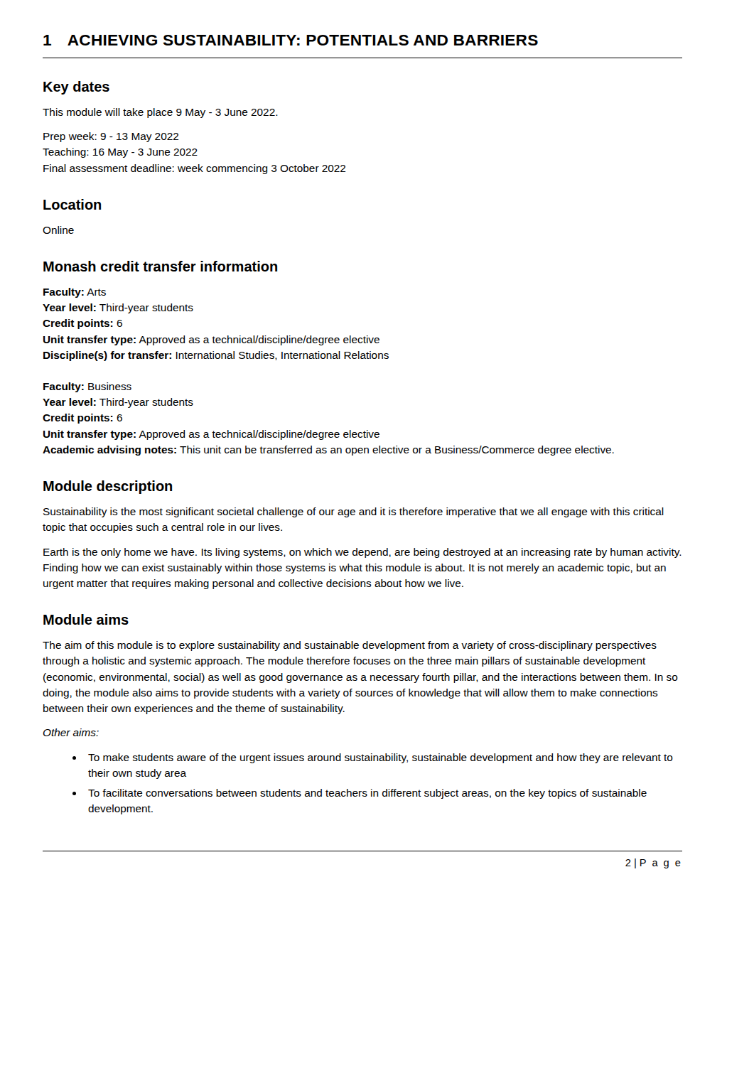1 ACHIEVING SUSTAINABILITY: POTENTIALS AND BARRIERS
Key dates
This module will take place 9 May - 3 June 2022.
Prep week: 9 - 13 May 2022
Teaching: 16 May - 3 June 2022
Final assessment deadline: week commencing 3 October 2022
Location
Online
Monash credit transfer information
Faculty: Arts
Year level: Third-year students
Credit points: 6
Unit transfer type: Approved as a technical/discipline/degree elective
Discipline(s) for transfer: International Studies, International Relations
Faculty: Business
Year level: Third-year students
Credit points: 6
Unit transfer type: Approved as a technical/discipline/degree elective
Academic advising notes: This unit can be transferred as an open elective or a Business/Commerce degree elective.
Module description
Sustainability is the most significant societal challenge of our age and it is therefore imperative that we all engage with this critical topic that occupies such a central role in our lives.
Earth is the only home we have. Its living systems, on which we depend, are being destroyed at an increasing rate by human activity. Finding how we can exist sustainably within those systems is what this module is about. It is not merely an academic topic, but an urgent matter that requires making personal and collective decisions about how we live.
Module aims
The aim of this module is to explore sustainability and sustainable development from a variety of cross-disciplinary perspectives through a holistic and systemic approach. The module therefore focuses on the three main pillars of sustainable development (economic, environmental, social) as well as good governance as a necessary fourth pillar, and the interactions between them. In so doing, the module also aims to provide students with a variety of sources of knowledge that will allow them to make connections between their own experiences and the theme of sustainability.
Other aims:
To make students aware of the urgent issues around sustainability, sustainable development and how they are relevant to their own study area
To facilitate conversations between students and teachers in different subject areas, on the key topics of sustainable development.
2 | P a g e